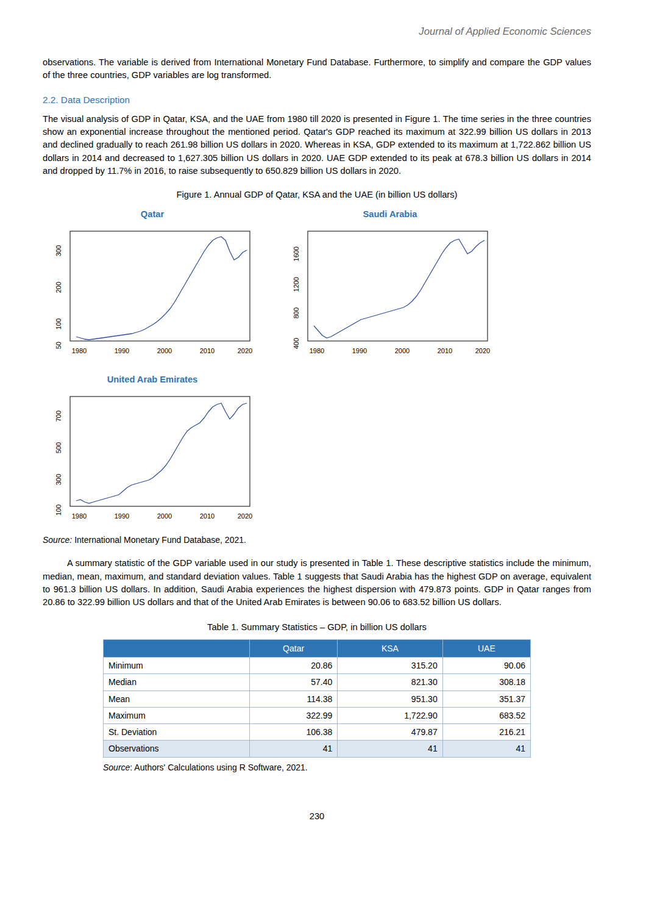Journal of Applied Economic Sciences
observations. The variable is derived from International Monetary Fund Database. Furthermore, to simplify and compare the GDP values of the three countries, GDP variables are log transformed.
2.2. Data Description
The visual analysis of GDP in Qatar, KSA, and the UAE from 1980 till 2020 is presented in Figure 1. The time series in the three countries show an exponential increase throughout the mentioned period. Qatar's GDP reached its maximum at 322.99 billion US dollars in 2013 and declined gradually to reach 261.98 billion US dollars in 2020. Whereas in KSA, GDP extended to its maximum at 1,722.862 billion US dollars in 2014 and decreased to 1,627.305 billion US dollars in 2020. UAE GDP extended to its peak at 678.3 billion US dollars in 2014 and dropped by 11.7% in 2016, to raise subsequently to 650.829 billion US dollars in 2020.
Figure 1. Annual GDP of Qatar, KSA and the UAE (in billion US dollars)
Qatar
300 200 100 50 1980 1990 2000 2010 2020
Saudi Arabia
1600 1200 800 400 1980 1990 2000 2010 2020
United Arab Emirates
700 500 300 100 1980 1990 2000 2010 2020
Source: International Monetary Fund Database, 2021.
A summary statistic of the GDP variable used in our study is presented in Table 1. These descriptive statistics include the minimum, median, mean, maximum, and standard deviation values. Table 1 suggests that Saudi Arabia has the highest GDP on average, equivalent to 961.3 billion US dollars. In addition, Saudi Arabia experiences the highest dispersion with 479.873 points. GDP in Qatar ranges from 20.86 to 322.99 billion US dollars and that of the United Arab Emirates is between 90.06 to 683.52 billion US dollars.
Table 1. Summary Statistics – GDP, in billion US dollars
| | Qatar | KSA | UAE |
| --- | --- | --- | --- |
| Minimum | 20.86 | 315.20 | 90.06 |
| Median | 57.40 | 821.30 | 308.18 |
| Mean | 114.38 | 951.30 | 351.37 |
| Maximum | 322.99 | 1,722.90 | 683.52 |
| St. Deviation | 106.38 | 479.87 | 216.21 |
| Observations | 41 | 41 | 41 |
Source: Authors' Calculations using R Software, 2021.
230